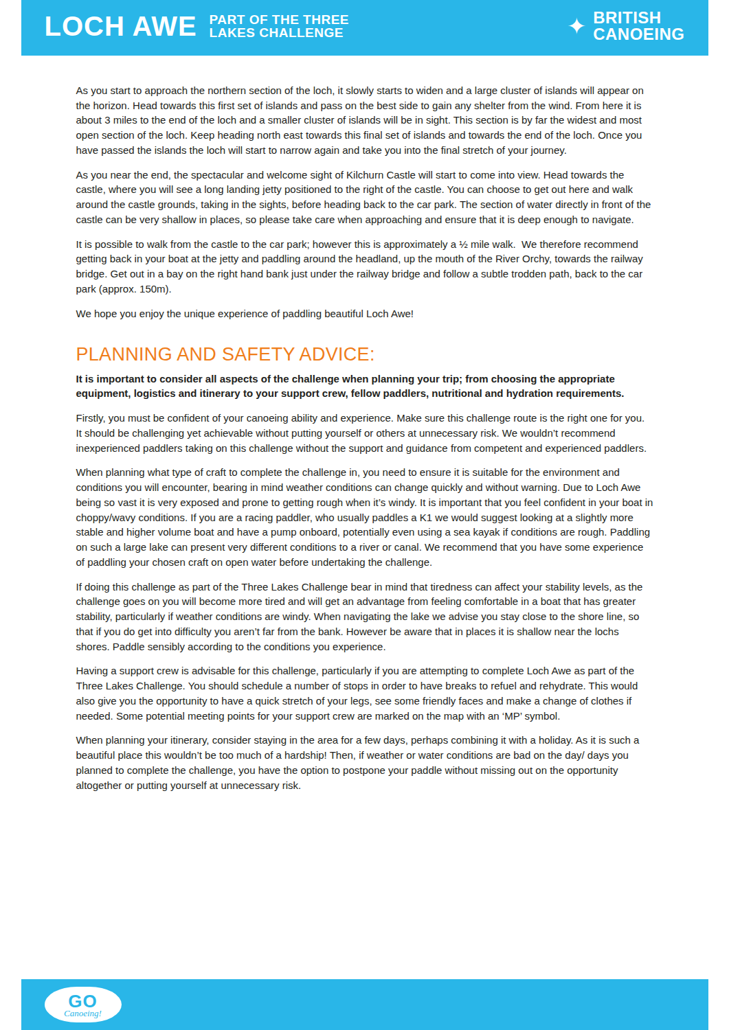Loch Awe
Part of the three
lakes challenge
✦
BRITISH CANOEING
As you start to approach the northern section of the loch, it slowly starts to widen and a large cluster of islands will appear on the horizon. Head towards this first set of islands and pass on the best side to gain any shelter from the wind. From here it is about 3 miles to the end of the loch and a smaller cluster of islands will be in sight. This section is by far the widest and most open section of the loch. Keep heading north east towards this final set of islands and towards the end of the loch. Once you have passed the islands the loch will start to narrow again and take you into the final stretch of your journey.
As you near the end, the spectacular and welcome sight of Kilchurn Castle will start to come into view. Head towards the castle, where you will see a long landing jetty positioned to the right of the castle. You can choose to get out here and walk around the castle grounds, taking in the sights, before heading back to the car park. The section of water directly in front of the castle can be very shallow in places, so please take care when approaching and ensure that it is deep enough to navigate.
It is possible to walk from the castle to the car park; however this is approximately a ½ mile walk. We therefore recommend getting back in your boat at the jetty and paddling around the headland, up the mouth of the River Orchy, towards the railway bridge. Get out in a bay on the right hand bank just under the railway bridge and follow a subtle trodden path, back to the car park (approx. 150m).
We hope you enjoy the unique experience of paddling beautiful Loch Awe!
PLANNING AND SAFETY ADVICE:
It is important to consider all aspects of the challenge when planning your trip; from choosing the appropriate equipment, logistics and itinerary to your support crew, fellow paddlers, nutritional and hydration requirements.
Firstly, you must be confident of your canoeing ability and experience. Make sure this challenge route is the right one for you. It should be challenging yet achievable without putting yourself or others at unnecessary risk. We wouldn’t recommend inexperienced paddlers taking on this challenge without the support and guidance from competent and experienced paddlers.
When planning what type of craft to complete the challenge in, you need to ensure it is suitable for the environment and conditions you will encounter, bearing in mind weather conditions can change quickly and without warning. Due to Loch Awe being so vast it is very exposed and prone to getting rough when it’s windy. It is important that you feel confident in your boat in choppy/wavy conditions. If you are a racing paddler, who usually paddles a K1 we would suggest looking at a slightly more stable and higher volume boat and have a pump onboard, potentially even using a sea kayak if conditions are rough. Paddling on such a large lake can present very different conditions to a river or canal. We recommend that you have some experience of paddling your chosen craft on open water before undertaking the challenge.
If doing this challenge as part of the Three Lakes Challenge bear in mind that tiredness can affect your stability levels, as the challenge goes on you will become more tired and will get an advantage from feeling comfortable in a boat that has greater stability, particularly if weather conditions are windy. When navigating the lake we advise you stay close to the shore line, so that if you do get into difficulty you aren’t far from the bank. However be aware that in places it is shallow near the lochs shores. Paddle sensibly according to the conditions you experience.
Having a support crew is advisable for this challenge, particularly if you are attempting to complete Loch Awe as part of the Three Lakes Challenge. You should schedule a number of stops in order to have breaks to refuel and rehydrate. This would also give you the opportunity to have a quick stretch of your legs, see some friendly faces and make a change of clothes if needed. Some potential meeting points for your support crew are marked on the map with an ‘MP’ symbol.
When planning your itinerary, consider staying in the area for a few days, perhaps combining it with a holiday. As it is such a beautiful place this wouldn’t be too much of a hardship! Then, if weather or water conditions are bad on the day/ days you planned to complete the challenge, you have the option to postpone your paddle without missing out on the opportunity altogether or putting yourself at unnecessary risk.
GO
Canoeing!